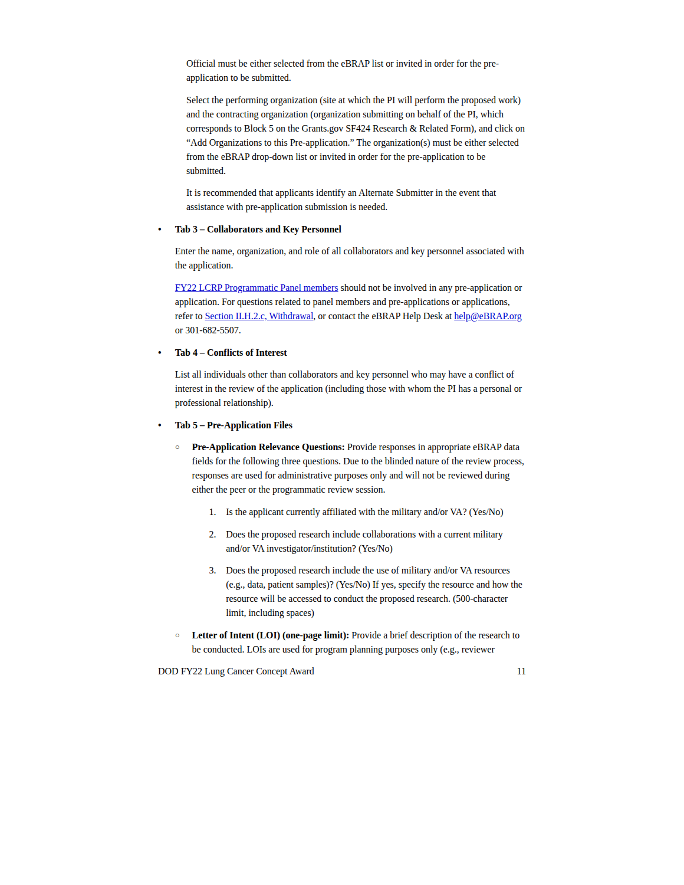Official must be either selected from the eBRAP list or invited in order for the pre-application to be submitted.
Select the performing organization (site at which the PI will perform the proposed work) and the contracting organization (organization submitting on behalf of the PI, which corresponds to Block 5 on the Grants.gov SF424 Research & Related Form), and click on “Add Organizations to this Pre-application.” The organization(s) must be either selected from the eBRAP drop-down list or invited in order for the pre-application to be submitted.
It is recommended that applicants identify an Alternate Submitter in the event that assistance with pre-application submission is needed.
Tab 3 – Collaborators and Key Personnel
Enter the name, organization, and role of all collaborators and key personnel associated with the application.
FY22 LCRP Programmatic Panel members should not be involved in any pre-application or application. For questions related to panel members and pre-applications or applications, refer to Section II.H.2.c, Withdrawal, or contact the eBRAP Help Desk at help@eBRAP.org or 301-682-5507.
Tab 4 – Conflicts of Interest
List all individuals other than collaborators and key personnel who may have a conflict of interest in the review of the application (including those with whom the PI has a personal or professional relationship).
Tab 5 – Pre-Application Files
Pre-Application Relevance Questions: Provide responses in appropriate eBRAP data fields for the following three questions. Due to the blinded nature of the review process, responses are used for administrative purposes only and will not be reviewed during either the peer or the programmatic review session.
Is the applicant currently affiliated with the military and/or VA? (Yes/No)
Does the proposed research include collaborations with a current military and/or VA investigator/institution? (Yes/No)
Does the proposed research include the use of military and/or VA resources (e.g., data, patient samples)? (Yes/No) If yes, specify the resource and how the resource will be accessed to conduct the proposed research. (500-character limit, including spaces)
Letter of Intent (LOI) (one-page limit): Provide a brief description of the research to be conducted. LOIs are used for program planning purposes only (e.g., reviewer
DOD FY22 Lung Cancer Concept Award 11